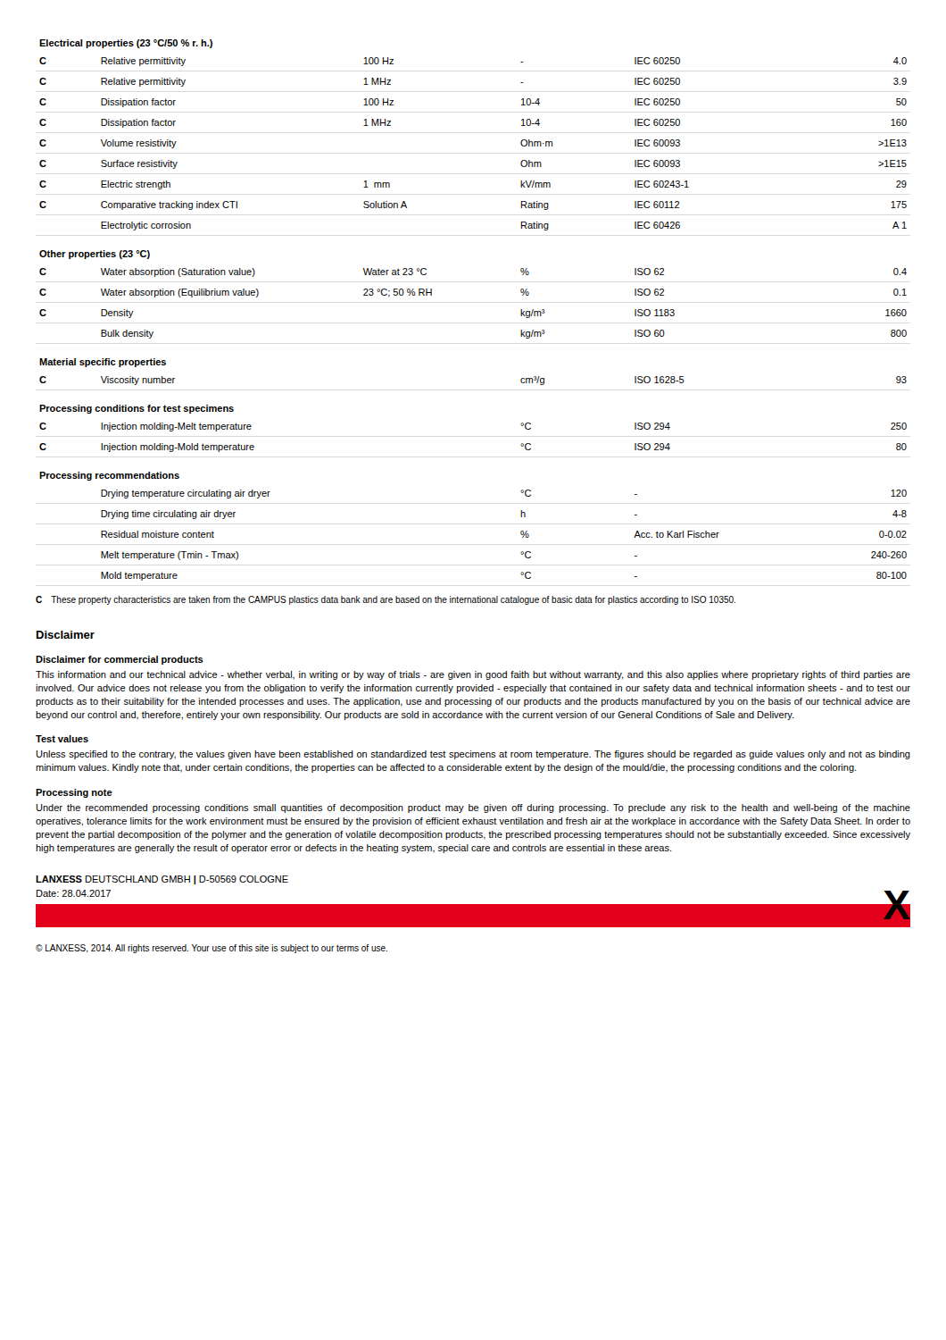| Electrical properties (23 °C/50 % r. h.) |
| C | Relative permittivity | 100 Hz | - | IEC 60250 | 4.0 |
| C | Relative permittivity | 1 MHz | - | IEC 60250 | 3.9 |
| C | Dissipation factor | 100 Hz | 10-4 | IEC 60250 | 50 |
| C | Dissipation factor | 1 MHz | 10-4 | IEC 60250 | 160 |
| C | Volume resistivity | | Ohm·m | IEC 60093 | >1E13 |
| C | Surface resistivity | | Ohm | IEC 60093 | >1E15 |
| C | Electric strength | 1 mm | kV/mm | IEC 60243-1 | 29 |
| C | Comparative tracking index CTI | Solution A | Rating | IEC 60112 | 175 |
| | Electrolytic corrosion | | Rating | IEC 60426 | A 1 |
| Other properties (23 °C) |
| C | Water absorption (Saturation value) | Water at 23 °C | % | ISO 62 | 0.4 |
| C | Water absorption (Equilibrium value) | 23 °C; 50 % RH | % | ISO 62 | 0.1 |
| C | Density | | kg/m³ | ISO 1183 | 1660 |
| | Bulk density | | kg/m³ | ISO 60 | 800 |
| Material specific properties |
| C | Viscosity number | | cm³/g | ISO 1628-5 | 93 |
| Processing conditions for test specimens |
| C | Injection molding-Melt temperature | | °C | ISO 294 | 250 |
| C | Injection molding-Mold temperature | | °C | ISO 294 | 80 |
| Processing recommendations |
| | Drying temperature circulating air dryer | | °C | - | 120 |
| | Drying time circulating air dryer | | h | - | 4-8 |
| | Residual moisture content | | % | Acc. to Karl Fischer | 0-0.02 |
| | Melt temperature (Tmin - Tmax) | | °C | - | 240-260 |
| | Mold temperature | | °C | - | 80-100 |
CThese property characteristics are taken from the CAMPUS plastics data bank and are based on the international catalogue of basic data for plastics according to ISO 10350.
Disclaimer
Disclaimer for commercial products
This information and our technical advice - whether verbal, in writing or by way of trials - are given in good faith but without warranty, and this also applies where proprietary rights of third parties are involved. Our advice does not release you from the obligation to verify the information currently provided - especially that contained in our safety data and technical information sheets - and to test our products as to their suitability for the intended processes and uses. The application, use and processing of our products and the products manufactured by you on the basis of our technical advice are beyond our control and, therefore, entirely your own responsibility. Our products are sold in accordance with the current version of our General Conditions of Sale and Delivery.
Test values
Unless specified to the contrary, the values given have been established on standardized test specimens at room temperature. The figures should be regarded as guide values only and not as binding minimum values. Kindly note that, under certain conditions, the properties can be affected to a considerable extent by the design of the mould/die, the processing conditions and the coloring.
Processing note
Under the recommended processing conditions small quantities of decomposition product may be given off during processing. To preclude any risk to the health and well-being of the machine operatives, tolerance limits for the work environment must be ensured by the provision of efficient exhaust ventilation and fresh air at the workplace in accordance with the Safety Data Sheet. In order to prevent the partial decomposition of the polymer and the generation of volatile decomposition products, the prescribed processing temperatures should not be substantially exceeded. Since excessively high temperatures are generally the result of operator error or defects in the heating system, special care and controls are essential in these areas.
LANXESS DEUTSCHLAND GMBH | D-50569 COLOGNE
Date: 28.04.2017
X
© LANXESS, 2014. All rights reserved. Your use of this site is subject to our terms of use.